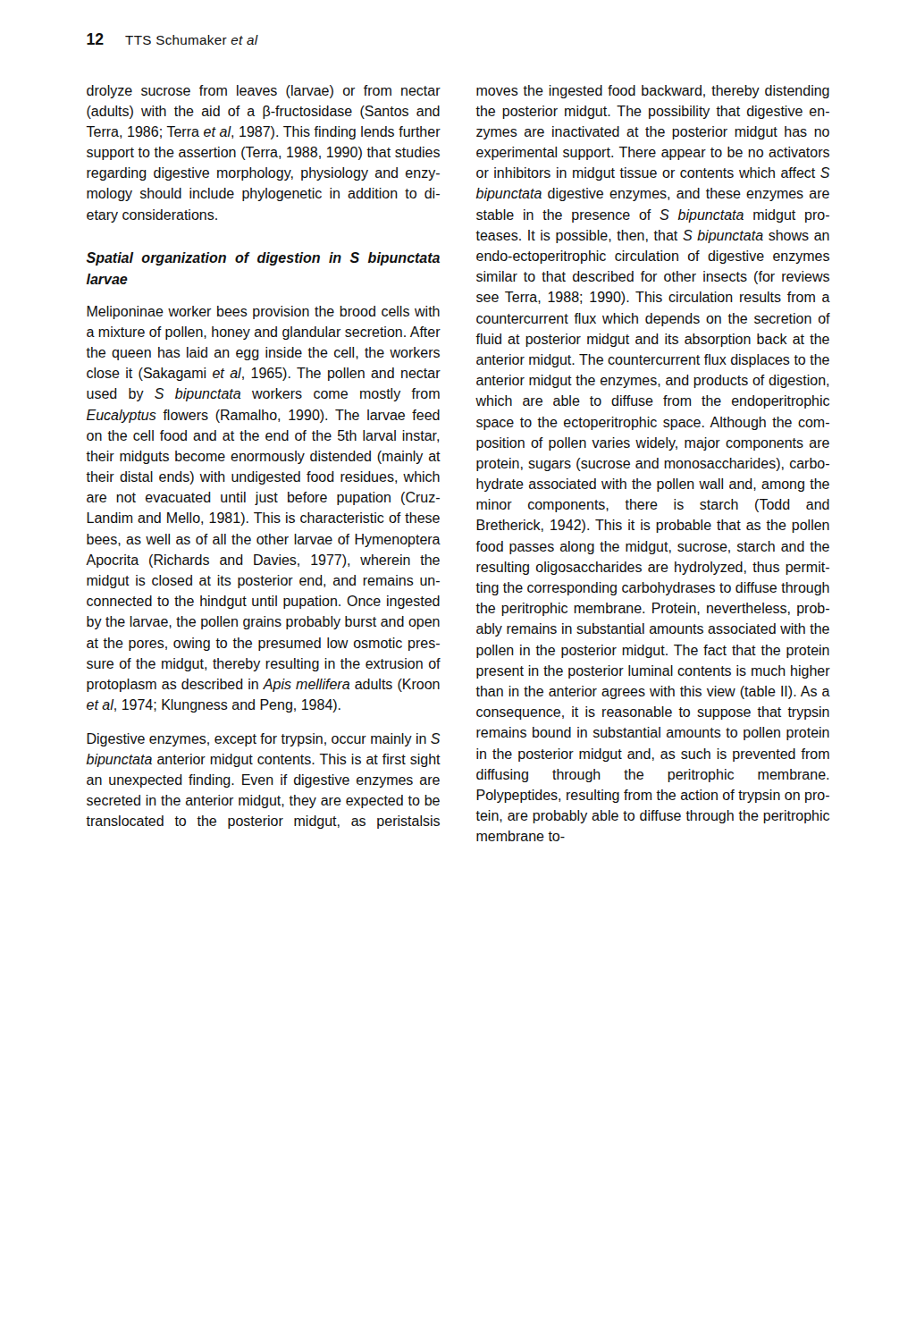12 TTS Schumaker et al
drolyze sucrose from leaves (larvae) or from nectar (adults) with the aid of a β-fructosidase (Santos and Terra, 1986; Terra et al, 1987). This finding lends further support to the assertion (Terra, 1988, 1990) that studies regarding digestive morphology, physiology and enzymology should include phylogenetic in addition to dietary considerations.
Spatial organization of digestion in S bipunctata larvae
Meliponinae worker bees provision the brood cells with a mixture of pollen, honey and glandular secretion. After the queen has laid an egg inside the cell, the workers close it (Sakagami et al, 1965). The pollen and nectar used by S bipunctata workers come mostly from Eucalyptus flowers (Ramalho, 1990). The larvae feed on the cell food and at the end of the 5th larval instar, their midguts become enormously distended (mainly at their distal ends) with undigested food residues, which are not evacuated until just before pupation (Cruz-Landim and Mello, 1981). This is characteristic of these bees, as well as of all the other larvae of Hymenoptera Apocrita (Richards and Davies, 1977), wherein the midgut is closed at its posterior end, and remains unconnected to the hindgut until pupation. Once ingested by the larvae, the pollen grains probably burst and open at the pores, owing to the presumed low osmotic pressure of the midgut, thereby resulting in the extrusion of protoplasm as described in Apis mellifera adults (Kroon et al, 1974; Klungness and Peng, 1984).
Digestive enzymes, except for trypsin, occur mainly in S bipunctata anterior midgut contents. This is at first sight an unexpected finding. Even if digestive enzymes are secreted in the anterior midgut, they are expected to be translocated to the posterior midgut, as peristalsis moves the ingested food backward, thereby distending the posterior midgut. The possibility that digestive enzymes are inactivated at the posterior midgut has no experimental support. There appear to be no activators or inhibitors in midgut tissue or contents which affect S bipunctata digestive enzymes, and these enzymes are stable in the presence of S bipunctata midgut proteases. It is possible, then, that S bipunctata shows an endo-ectoperitrophic circulation of digestive enzymes similar to that described for other insects (for reviews see Terra, 1988; 1990). This circulation results from a countercurrent flux which depends on the secretion of fluid at posterior midgut and its absorption back at the anterior midgut. The countercurrent flux displaces to the anterior midgut the enzymes, and products of digestion, which are able to diffuse from the endoperitrophic space to the ectoperitrophic space. Although the composition of pollen varies widely, major components are protein, sugars (sucrose and monosaccharides), carbohydrate associated with the pollen wall and, among the minor components, there is starch (Todd and Bretherick, 1942). This it is probable that as the pollen food passes along the midgut, sucrose, starch and the resulting oligosaccharides are hydrolyzed, thus permitting the corresponding carbohydrases to diffuse through the peritrophic membrane. Protein, nevertheless, probably remains in substantial amounts associated with the pollen in the posterior midgut. The fact that the protein present in the posterior luminal contents is much higher than in the anterior agrees with this view (table II). As a consequence, it is reasonable to suppose that trypsin remains bound in substantial amounts to pollen protein in the posterior midgut and, as such is prevented from diffusing through the peritrophic membrane. Polypeptides, resulting from the action of trypsin on protein, are probably able to diffuse through the peritrophic membrane to-